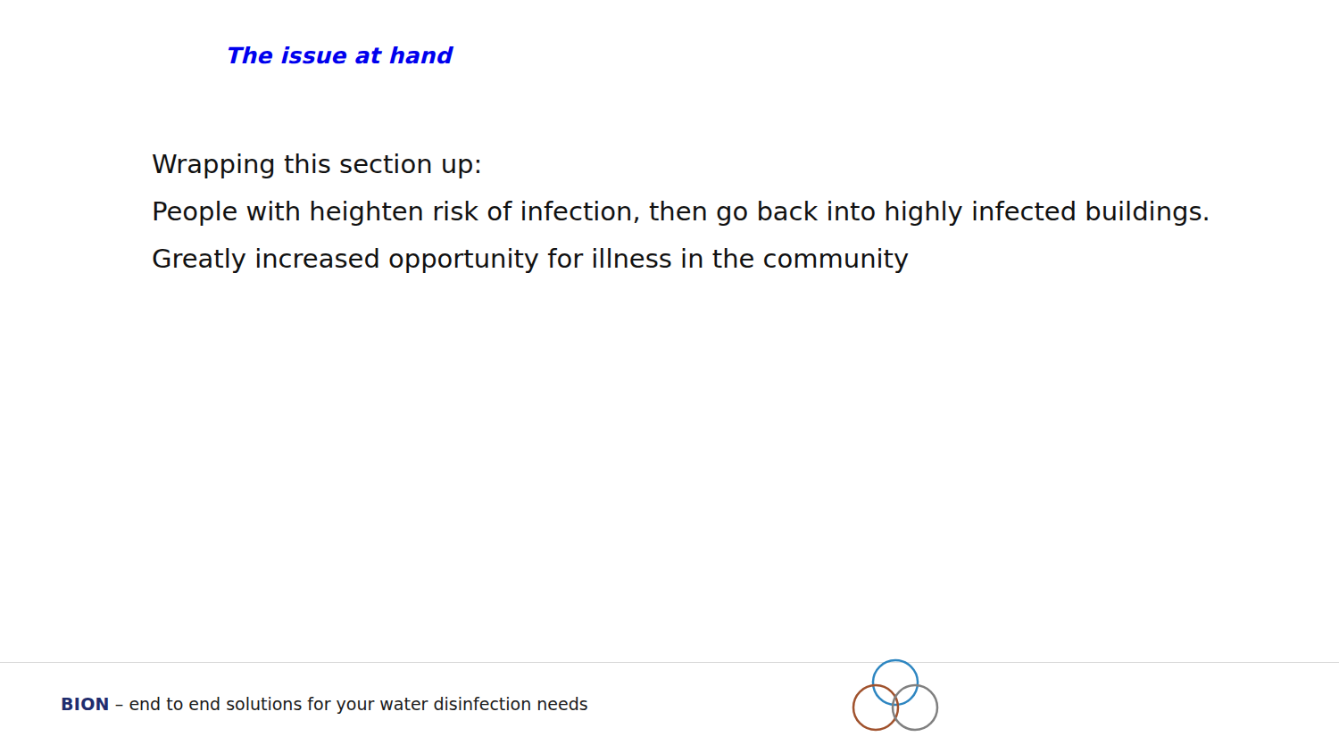The issue at hand
Wrapping this section up:
People with heighten risk of infection, then go back into highly infected buildings.
Greatly increased opportunity for illness in the community
BION – end to end solutions for your water disinfection needs